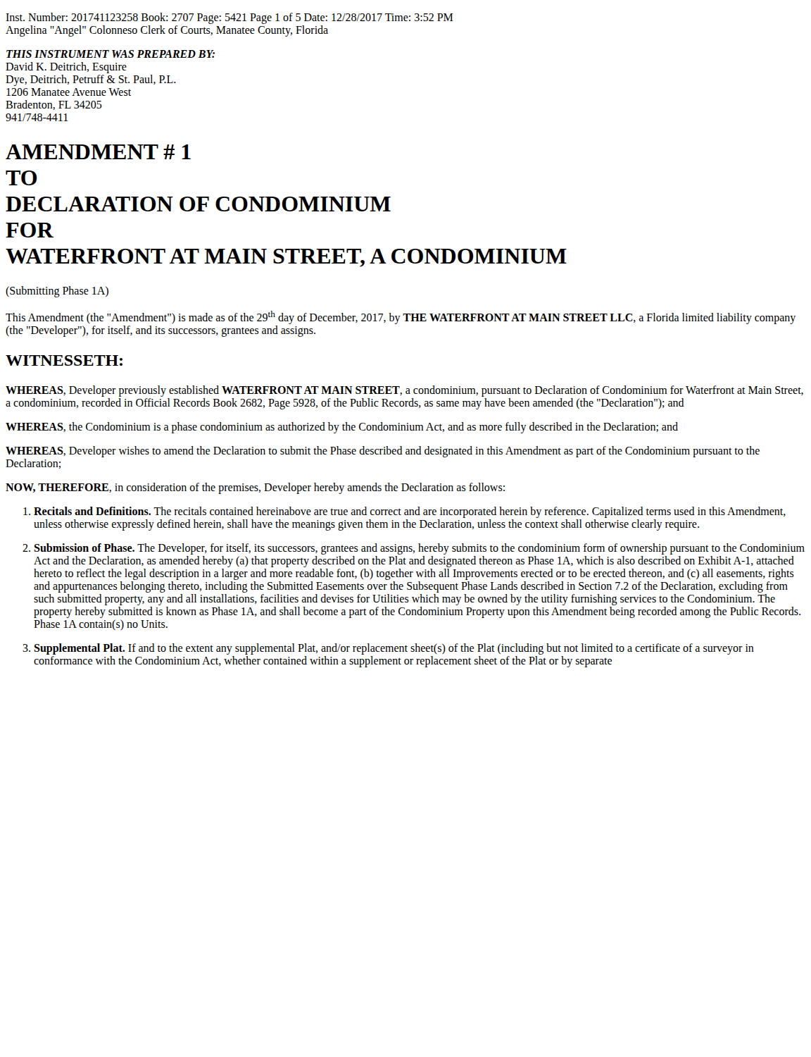Inst. Number: 201741123258 Book: 2707 Page: 5421 Page 1 of 5 Date: 12/28/2017 Time: 3:52 PM
Angelina "Angel" Colonneso Clerk of Courts, Manatee County, Florida
THIS INSTRUMENT WAS PREPARED BY:
David K. Deitrich, Esquire
Dye, Deitrich, Petruff & St. Paul, P.L.
1206 Manatee Avenue West
Bradenton, FL 34205
941/748-4411
AMENDMENT # 1
TO
DECLARATION OF CONDOMINIUM
FOR
WATERFRONT AT MAIN STREET, A CONDOMINIUM
(Submitting Phase 1A)
This Amendment (the "Amendment") is made as of the 29th day of December, 2017, by THE WATERFRONT AT MAIN STREET LLC, a Florida limited liability company (the "Developer"), for itself, and its successors, grantees and assigns.
WITNESSETH:
WHEREAS, Developer previously established WATERFRONT AT MAIN STREET, a condominium, pursuant to Declaration of Condominium for Waterfront at Main Street, a condominium, recorded in Official Records Book 2682, Page 5928, of the Public Records, as same may have been amended (the "Declaration"); and
WHEREAS, the Condominium is a phase condominium as authorized by the Condominium Act, and as more fully described in the Declaration; and
WHEREAS, Developer wishes to amend the Declaration to submit the Phase described and designated in this Amendment as part of the Condominium pursuant to the Declaration;
NOW, THEREFORE, in consideration of the premises, Developer hereby amends the Declaration as follows:
Recitals and Definitions. The recitals contained hereinabove are true and correct and are incorporated herein by reference. Capitalized terms used in this Amendment, unless otherwise expressly defined herein, shall have the meanings given them in the Declaration, unless the context shall otherwise clearly require.
Submission of Phase. The Developer, for itself, its successors, grantees and assigns, hereby submits to the condominium form of ownership pursuant to the Condominium Act and the Declaration, as amended hereby (a) that property described on the Plat and designated thereon as Phase 1A, which is also described on Exhibit A-1, attached hereto to reflect the legal description in a larger and more readable font, (b) together with all Improvements erected or to be erected thereon, and (c) all easements, rights and appurtenances belonging thereto, including the Submitted Easements over the Subsequent Phase Lands described in Section 7.2 of the Declaration, excluding from such submitted property, any and all installations, facilities and devises for Utilities which may be owned by the utility furnishing services to the Condominium. The property hereby submitted is known as Phase 1A, and shall become a part of the Condominium Property upon this Amendment being recorded among the Public Records. Phase 1A contain(s) no Units.
Supplemental Plat. If and to the extent any supplemental Plat, and/or replacement sheet(s) of the Plat (including but not limited to a certificate of a surveyor in conformance with the Condominium Act, whether contained within a supplement or replacement sheet of the Plat or by separate